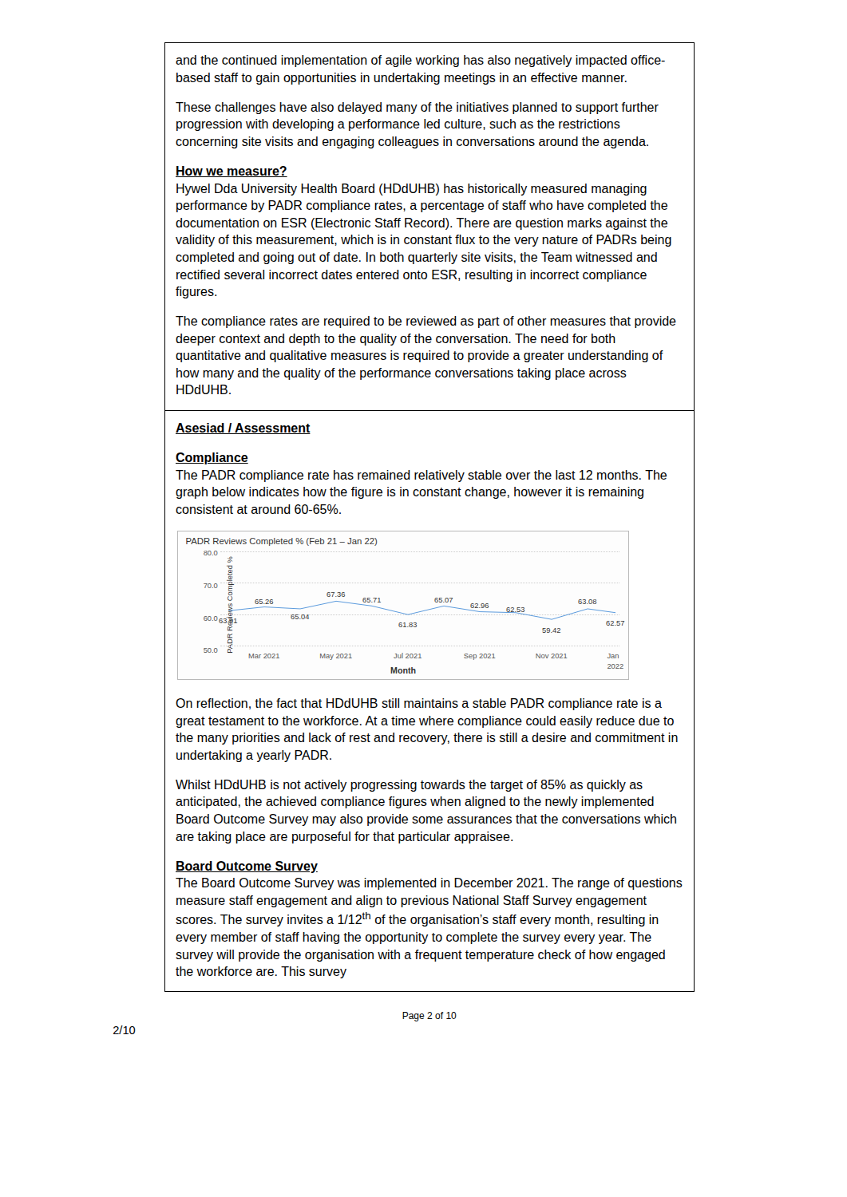and the continued implementation of agile working has also negatively impacted office-based staff to gain opportunities in undertaking meetings in an effective manner.
These challenges have also delayed many of the initiatives planned to support further progression with developing a performance led culture, such as the restrictions concerning site visits and engaging colleagues in conversations around the agenda.
How we measure?
Hywel Dda University Health Board (HDdUHB) has historically measured managing performance by PADR compliance rates, a percentage of staff who have completed the documentation on ESR (Electronic Staff Record). There are question marks against the validity of this measurement, which is in constant flux to the very nature of PADRs being completed and going out of date. In both quarterly site visits, the Team witnessed and rectified several incorrect dates entered onto ESR, resulting in incorrect compliance figures.
The compliance rates are required to be reviewed as part of other measures that provide deeper context and depth to the quality of the conversation. The need for both quantitative and qualitative measures is required to provide a greater understanding of how many and the quality of the performance conversations taking place across HDdUHB.
Asesiad / Assessment
Compliance
The PADR compliance rate has remained relatively stable over the last 12 months. The graph below indicates how the figure is in constant change, however it is remaining consistent at around 60-65%.
PADR Reviews Completed % (Feb 21 – Jan 22)
PADR Reviews Completed %
80.0 70.0 60.0 50.0
63.91 65.26 65.04 67.36 65.71 61.83 65.07 62.96 62.53 59.42 63.08 62.57
Mar 2021 May 2021 Jul 2021 Sep 2021 Nov 2021 Jan 2022
Month
On reflection, the fact that HDdUHB still maintains a stable PADR compliance rate is a great testament to the workforce. At a time where compliance could easily reduce due to the many priorities and lack of rest and recovery, there is still a desire and commitment in undertaking a yearly PADR.
Whilst HDdUHB is not actively progressing towards the target of 85% as quickly as anticipated, the achieved compliance figures when aligned to the newly implemented Board Outcome Survey may also provide some assurances that the conversations which are taking place are purposeful for that particular appraisee.
Board Outcome Survey
The Board Outcome Survey was implemented in December 2021. The range of questions measure staff engagement and align to previous National Staff Survey engagement scores. The survey invites a 1/12th of the organisation’s staff every month, resulting in every member of staff having the opportunity to complete the survey every year. The survey will provide the organisation with a frequent temperature check of how engaged the workforce are. This survey
Page 2 of 10
2/10